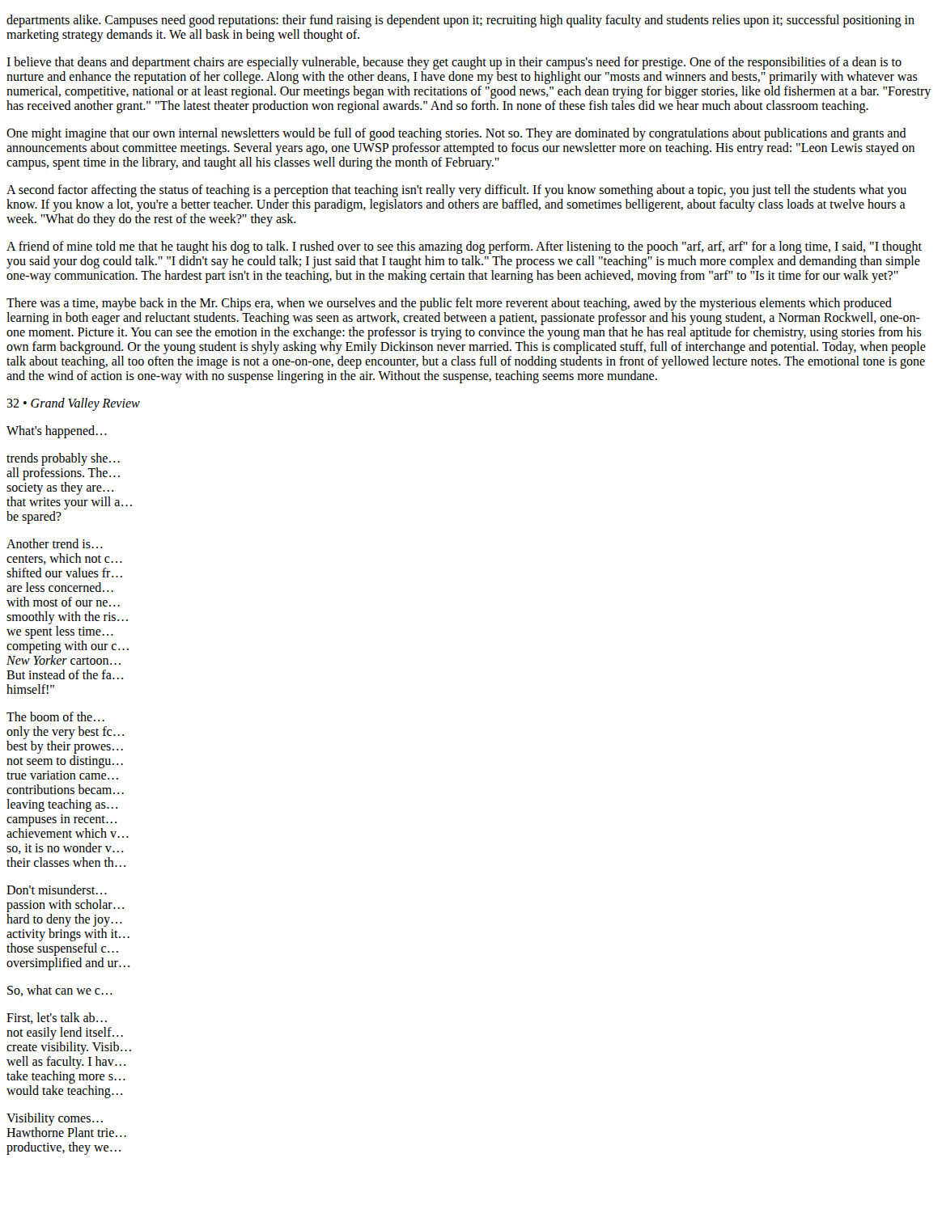departments alike. Campuses need good reputations: their fund raising is dependent upon it; recruiting high quality faculty and students relies upon it; successful positioning in marketing strategy demands it. We all bask in being well thought of.
I believe that deans and department chairs are especially vulnerable, because they get caught up in their campus's need for prestige. One of the responsibilities of a dean is to nurture and enhance the reputation of her college. Along with the other deans, I have done my best to highlight our "mosts and winners and bests," primarily with whatever was numerical, competitive, national or at least regional. Our meetings began with recitations of "good news," each dean trying for bigger stories, like old fishermen at a bar. "Forestry has received another grant." "The latest theater production won regional awards." And so forth. In none of these fish tales did we hear much about classroom teaching.
One might imagine that our own internal newsletters would be full of good teaching stories. Not so. They are dominated by congratulations about publications and grants and announcements about committee meetings. Several years ago, one UWSP professor attempted to focus our newsletter more on teaching. His entry read: "Leon Lewis stayed on campus, spent time in the library, and taught all his classes well during the month of February."
A second factor affecting the status of teaching is a perception that teaching isn't really very difficult. If you know something about a topic, you just tell the students what you know. If you know a lot, you're a better teacher. Under this paradigm, legislators and others are baffled, and sometimes belligerent, about faculty class loads at twelve hours a week. "What do they do the rest of the week?" they ask.
A friend of mine told me that he taught his dog to talk. I rushed over to see this amazing dog perform. After listening to the pooch "arf, arf, arf" for a long time, I said, "I thought you said your dog could talk." "I didn't say he could talk; I just said that I taught him to talk." The process we call "teaching" is much more complex and demanding than simple one-way communication. The hardest part isn't in the teaching, but in the making certain that learning has been achieved, moving from "arf" to "Is it time for our walk yet?"
There was a time, maybe back in the Mr. Chips era, when we ourselves and the public felt more reverent about teaching, awed by the mysterious elements which produced learning in both eager and reluctant students. Teaching was seen as artwork, created between a patient, passionate professor and his young student, a Norman Rockwell, one-on-one moment. Picture it. You can see the emotion in the exchange: the professor is trying to convince the young man that he has real aptitude for chemistry, using stories from his own farm background. Or the young student is shyly asking why Emily Dickinson never married. This is complicated stuff, full of interchange and potential. Today, when people talk about teaching, all too often the image is not a one-on-one, deep encounter, but a class full of nodding students in front of yellowed lecture notes. The emotional tone is gone and the wind of action is one-way with no suspense lingering in the air. Without the suspense, teaching seems more mundane.
32 • Grand Valley Review
What's happened…
trends probably she…
all professions. The…
society as they are…
that writes your will a…
be spared?
Another trend is…
centers, which not c…
shifted our values fr…
are less concerned…
with most of our ne…
smoothly with the ris…
we spent less time…
competing with our c…
New Yorker cartoon…
But instead of the fa…
himself!"
The boom of the…
only the very best fc…
best by their prowes…
not seem to distingu…
true variation came…
contributions becam…
leaving teaching as…
campuses in recent…
achievement which v…
so, it is no wonder v…
their classes when th…
Don't misunderst…
passion with scholar…
hard to deny the joy…
activity brings with it…
those suspenseful c…
oversimplified and ur…
So, what can we c…
First, let's talk ab…
not easily lend itself…
create visibility. Visib…
well as faculty. I hav…
take teaching more s…
would take teaching…
Visibility comes…
Hawthorne Plant trie…
productive, they we…